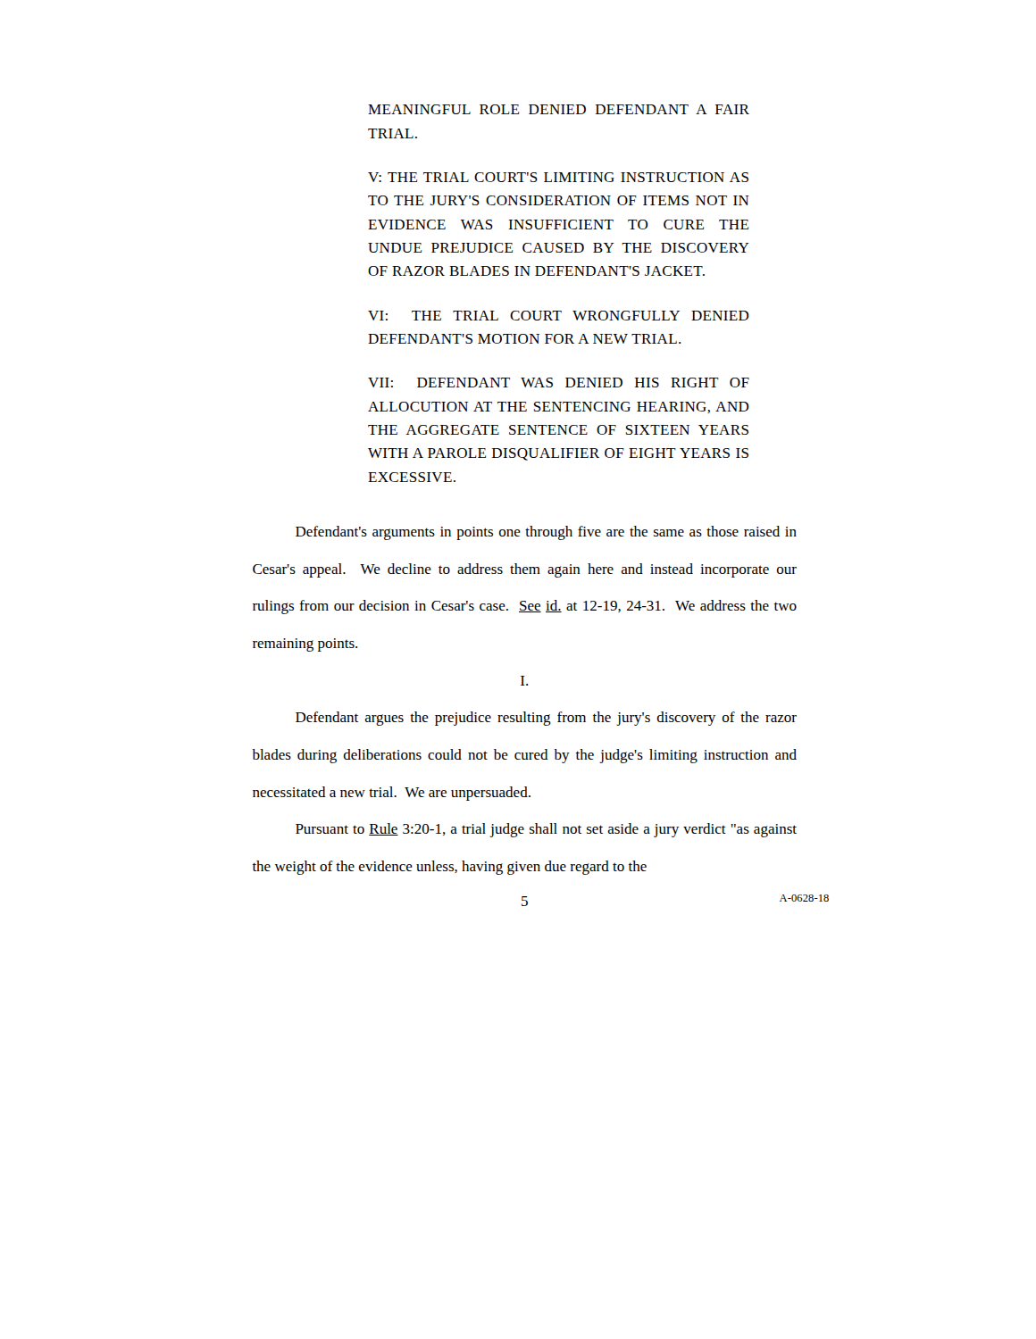MEANINGFUL ROLE DENIED DEFENDANT A FAIR TRIAL.
V: THE TRIAL COURT'S LIMITING INSTRUCTION AS TO THE JURY'S CONSIDERATION OF ITEMS NOT IN EVIDENCE WAS INSUFFICIENT TO CURE THE UNDUE PREJUDICE CAUSED BY THE DISCOVERY OF RAZOR BLADES IN DEFENDANT'S JACKET.
VI: THE TRIAL COURT WRONGFULLY DENIED DEFENDANT'S MOTION FOR A NEW TRIAL.
VII: DEFENDANT WAS DENIED HIS RIGHT OF ALLOCUTION AT THE SENTENCING HEARING, AND THE AGGREGATE SENTENCE OF SIXTEEN YEARS WITH A PAROLE DISQUALIFIER OF EIGHT YEARS IS EXCESSIVE.
Defendant's arguments in points one through five are the same as those raised in Cesar's appeal. We decline to address them again here and instead incorporate our rulings from our decision in Cesar's case. See id. at 12-19, 24-31. We address the two remaining points.
I.
Defendant argues the prejudice resulting from the jury's discovery of the razor blades during deliberations could not be cured by the judge's limiting instruction and necessitated a new trial. We are unpersuaded.
Pursuant to Rule 3:20-1, a trial judge shall not set aside a jury verdict "as against the weight of the evidence unless, having given due regard to the
5
A-0628-18